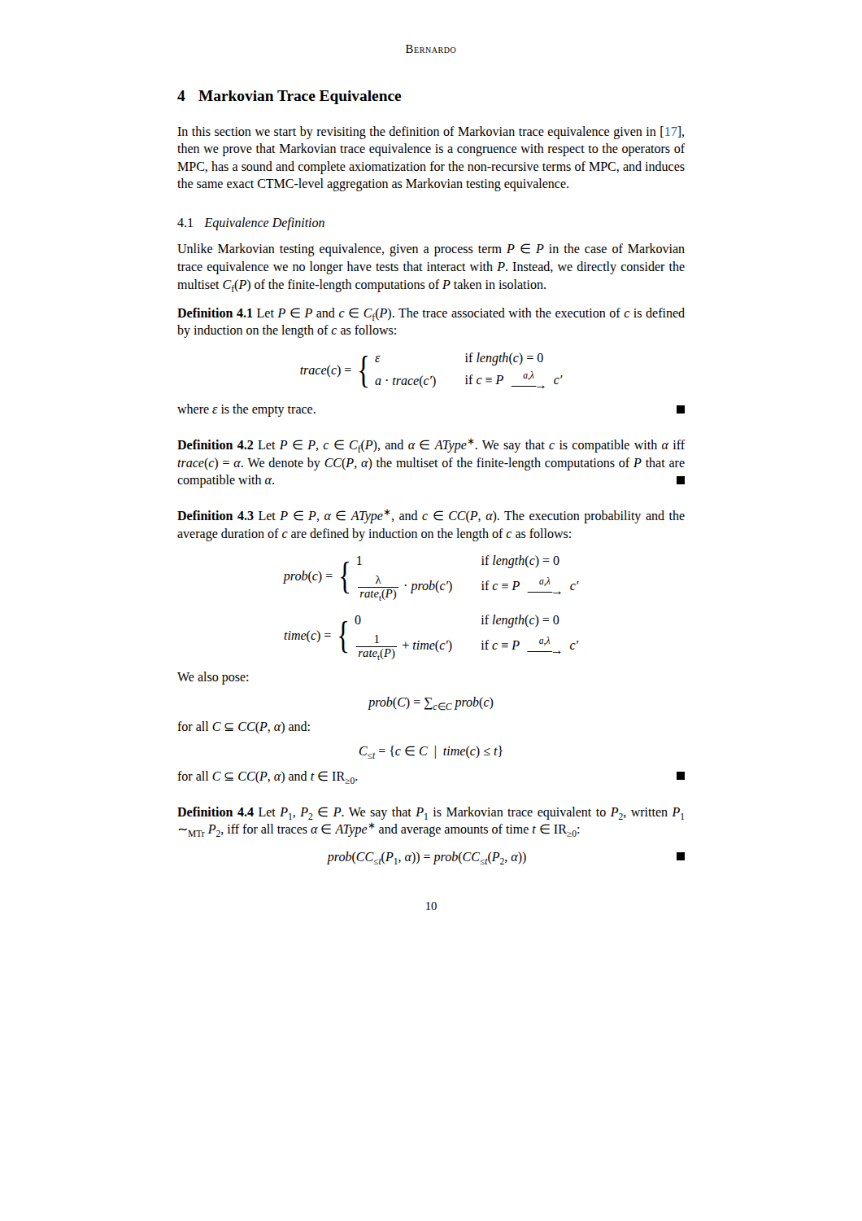Bernardo
4 Markovian Trace Equivalence
In this section we start by revisiting the definition of Markovian trace equivalence given in [17], then we prove that Markovian trace equivalence is a congruence with respect to the operators of MPC, has a sound and complete axiomatization for the non-recursive terms of MPC, and induces the same exact CTMC-level aggregation as Markovian testing equivalence.
4.1 Equivalence Definition
Unlike Markovian testing equivalence, given a process term P ∈ P in the case of Markovian trace equivalence we no longer have tests that interact with P. Instead, we directly consider the multiset Cf(P) of the finite-length computations of P taken in isolation.
Definition 4.1 Let P ∈ P and c ∈ Cf(P). The trace associated with the execution of c is defined by induction on the length of c as follows:
trace(c) ={
| ε | if length ( c ) = 0 |
| a · trace ( c′ ) | if c ≡ P a,λ ——→ c′ |
where ε is the empty trace.
Definition 4.2 Let P ∈ P, c ∈ Cf(P), and α ∈ AType∗. We say that c is compatible with α iff trace(c) = α. We denote by CC(P, α) the multiset of the finite-length computations of P that are compatible with α.
Definition 4.3 Let P ∈ P, α ∈ AType∗, and c ∈ CC(P, α). The execution probability and the average duration of c are defined by induction on the length of c as follows:
prob(c) ={
| 1 | if length ( c ) = 0 |
| λ rate t ( P ) · prob ( c′ ) | if c ≡ P a,λ ——→ c′ |
time(c) ={
| 0 | if length ( c ) = 0 |
| 1 rate t ( P ) + time ( c′ ) | if c ≡ P a,λ ——→ c′ |
We also pose:
prob(C) = ∑c∈C prob(c)
for all C ⊆ CC(P, α) and:
C≤t = {c ∈ C | time(c) ≤ t}
for all C ⊆ CC(P, α) and t ∈ IR≥0.
Definition 4.4 Let P1, P2 ∈ P. We say that P1 is Markovian trace equivalent to P2, written P1 ∼MTr P2, iff for all traces α ∈ AType∗ and average amounts of time t ∈ IR≥0:
prob(CC≤t(P1, α)) = prob(CC≤t(P2, α))
10